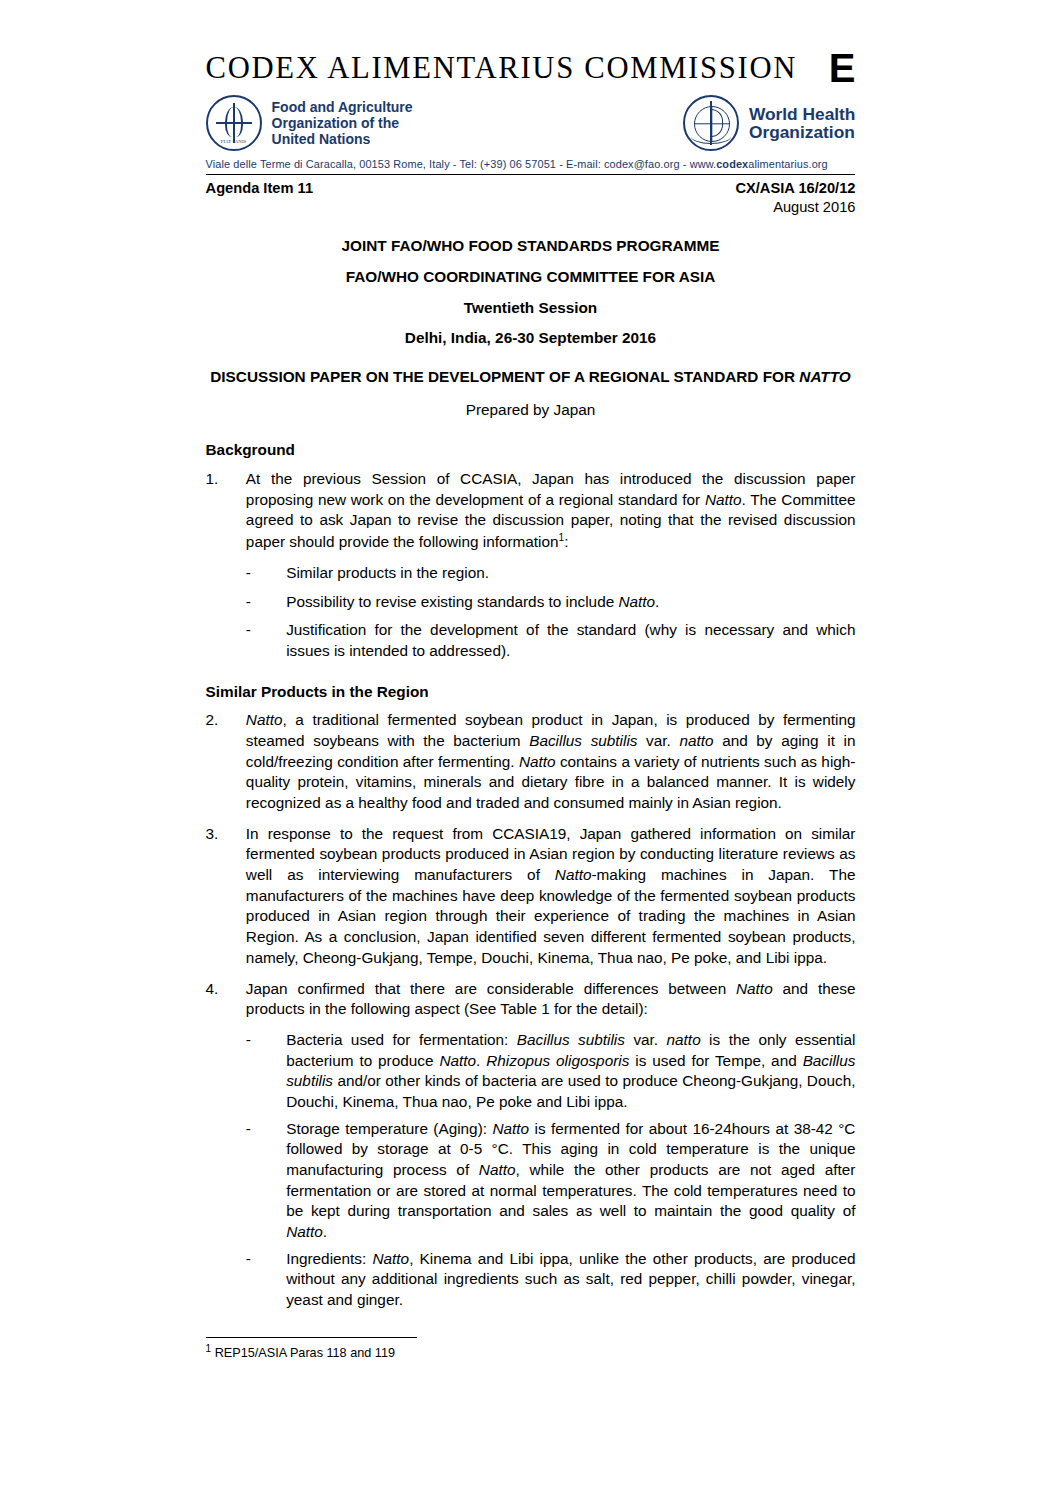CODEX ALIMENTARIUS COMMISSION
E
FIAT PANIS
Food and Agriculture Organization of the United Nations
World Health
Organization
Viale delle Terme di Caracalla, 00153 Rome, Italy - Tel: (+39) 06 57051 - E-mail: codex@fao.org - www.codexalimentarius.org
Agenda Item 11
CX/ASIA 16/20/12
August 2016
JOINT FAO/WHO FOOD STANDARDS PROGRAMME
FAO/WHO COORDINATING COMMITTEE FOR ASIA
Twentieth Session
Delhi, India, 26-30 September 2016
DISCUSSION PAPER ON THE DEVELOPMENT OF A REGIONAL STANDARD FOR NATTO
Prepared by Japan
Background
1.
At the previous Session of CCASIA, Japan has introduced the discussion paper proposing new work on the development of a regional standard for Natto. The Committee agreed to ask Japan to revise the discussion paper, noting that the revised discussion paper should provide the following information1:
Similar products in the region.
Possibility to revise existing standards to include Natto.
Justification for the development of the standard (why is necessary and which issues is intended to addressed).
Similar Products in the Region
2.
Natto, a traditional fermented soybean product in Japan, is produced by fermenting steamed soybeans with the bacterium Bacillus subtilis var. natto and by aging it in cold/freezing condition after fermenting. Natto contains a variety of nutrients such as high-quality protein, vitamins, minerals and dietary fibre in a balanced manner. It is widely recognized as a healthy food and traded and consumed mainly in Asian region.
3.
In response to the request from CCASIA19, Japan gathered information on similar fermented soybean products produced in Asian region by conducting literature reviews as well as interviewing manufacturers of Natto-making machines in Japan. The manufacturers of the machines have deep knowledge of the fermented soybean products produced in Asian region through their experience of trading the machines in Asian Region. As a conclusion, Japan identified seven different fermented soybean products, namely, Cheong-Gukjang, Tempe, Douchi, Kinema, Thua nao, Pe poke, and Libi ippa.
4.
Japan confirmed that there are considerable differences between Natto and these products in the following aspect (See Table 1 for the detail):
Bacteria used for fermentation: Bacillus subtilis var. natto is the only essential bacterium to produce Natto. Rhizopus oligosporis is used for Tempe, and Bacillus subtilis and/or other kinds of bacteria are used to produce Cheong-Gukjang, Douch, Douchi, Kinema, Thua nao, Pe poke and Libi ippa.
Storage temperature (Aging): Natto is fermented for about 16-24hours at 38-42 °C followed by storage at 0-5 °C. This aging in cold temperature is the unique manufacturing process of Natto, while the other products are not aged after fermentation or are stored at normal temperatures. The cold temperatures need to be kept during transportation and sales as well to maintain the good quality of Natto.
Ingredients: Natto, Kinema and Libi ippa, unlike the other products, are produced without any additional ingredients such as salt, red pepper, chilli powder, vinegar, yeast and ginger.
1 REP15/ASIA Paras 118 and 119